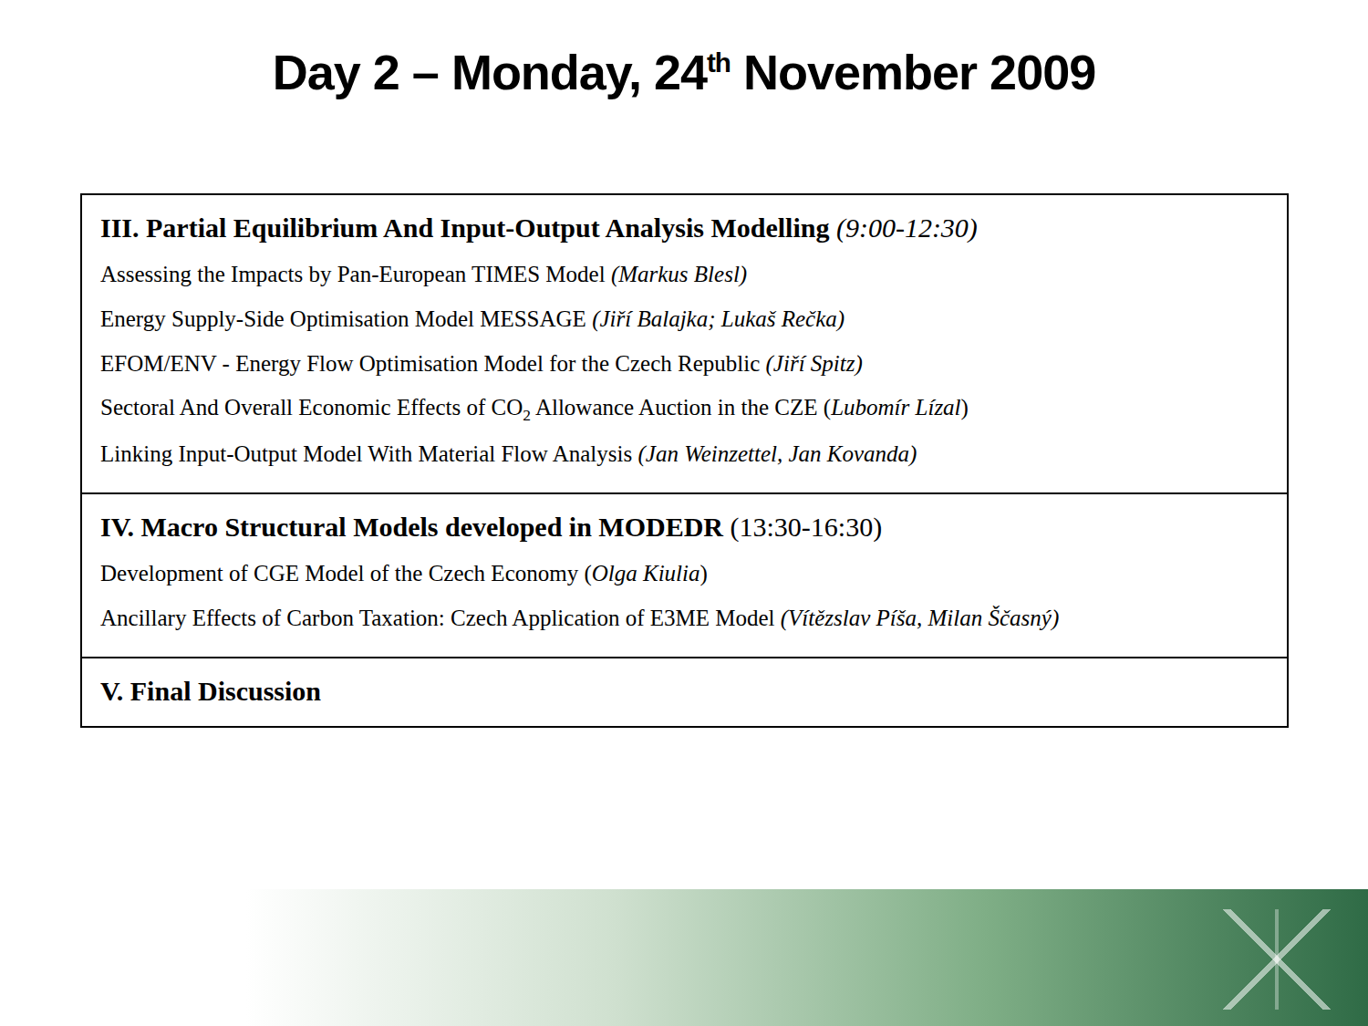Day 2 – Monday, 24th November 2009
III. Partial Equilibrium And Input-Output Analysis Modelling (9:00-12:30)
Assessing the Impacts by Pan-European TIMES Model (Markus Blesl)
Energy Supply-Side Optimisation Model MESSAGE (Jiří Balajka; Lukaš Rečka)
EFOM/ENV - Energy Flow Optimisation Model for the Czech Republic (Jiří Spitz)
Sectoral And Overall Economic Effects of CO2 Allowance Auction in the CZE (Lubomír Lízal)
Linking Input-Output Model With Material Flow Analysis (Jan Weinzettel, Jan Kovanda)
IV. Macro Structural Models developed in MODEDR (13:30-16:30)
Development of CGE Model of the Czech Economy (Olga Kiulia)
Ancillary Effects of Carbon Taxation: Czech Application of E3ME Model (Vítězslav Píša, Milan Ščasný)
V. Final Discussion